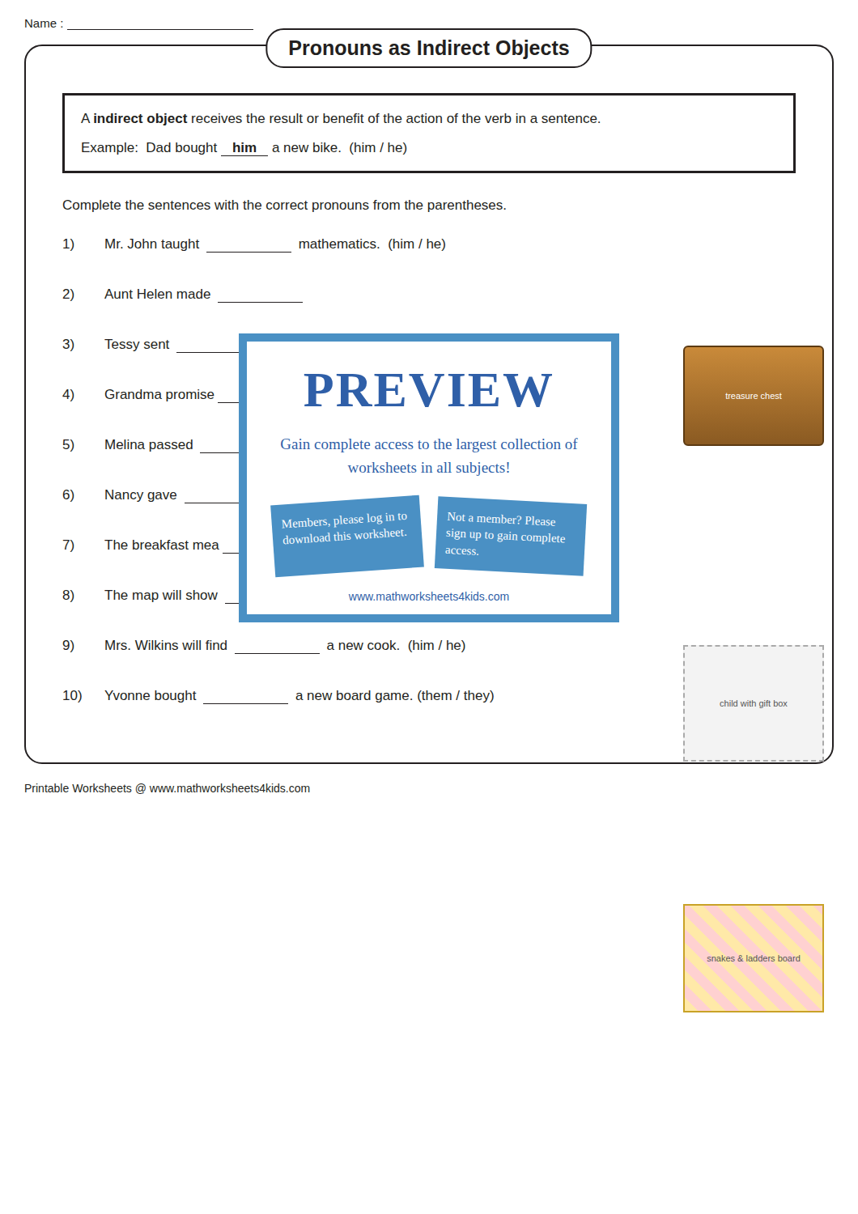Name :
Pronouns as Indirect Objects
A indirect object receives the result or benefit of the action of the verb in a sentence.
Example: Dad bought him a new bike. (him / he)
Complete the sentences with the correct pronouns from the parentheses.
1) Mr. John taught mathematics. (him / he)
2) Aunt Helen made
3) Tessy sent
4) Grandma promise
5) Melina passed
6) Nancy gave
7) The breakfast mea
8) The map will show the way to the treasure. (I / me)
9) Mrs. Wilkins will find a new cook. (him / he)
10) Yvonne bought a new board game. (them / they)
treasure chest
child with gift box
snakes & ladders board
PREVIEW
Gain complete access to the largest collection of worksheets in all subjects!
Members, please log in to download this worksheet.
Not a member? Please sign up to gain complete access.
www.mathworksheets4kids.com
Printable Worksheets @ www.mathworksheets4kids.com